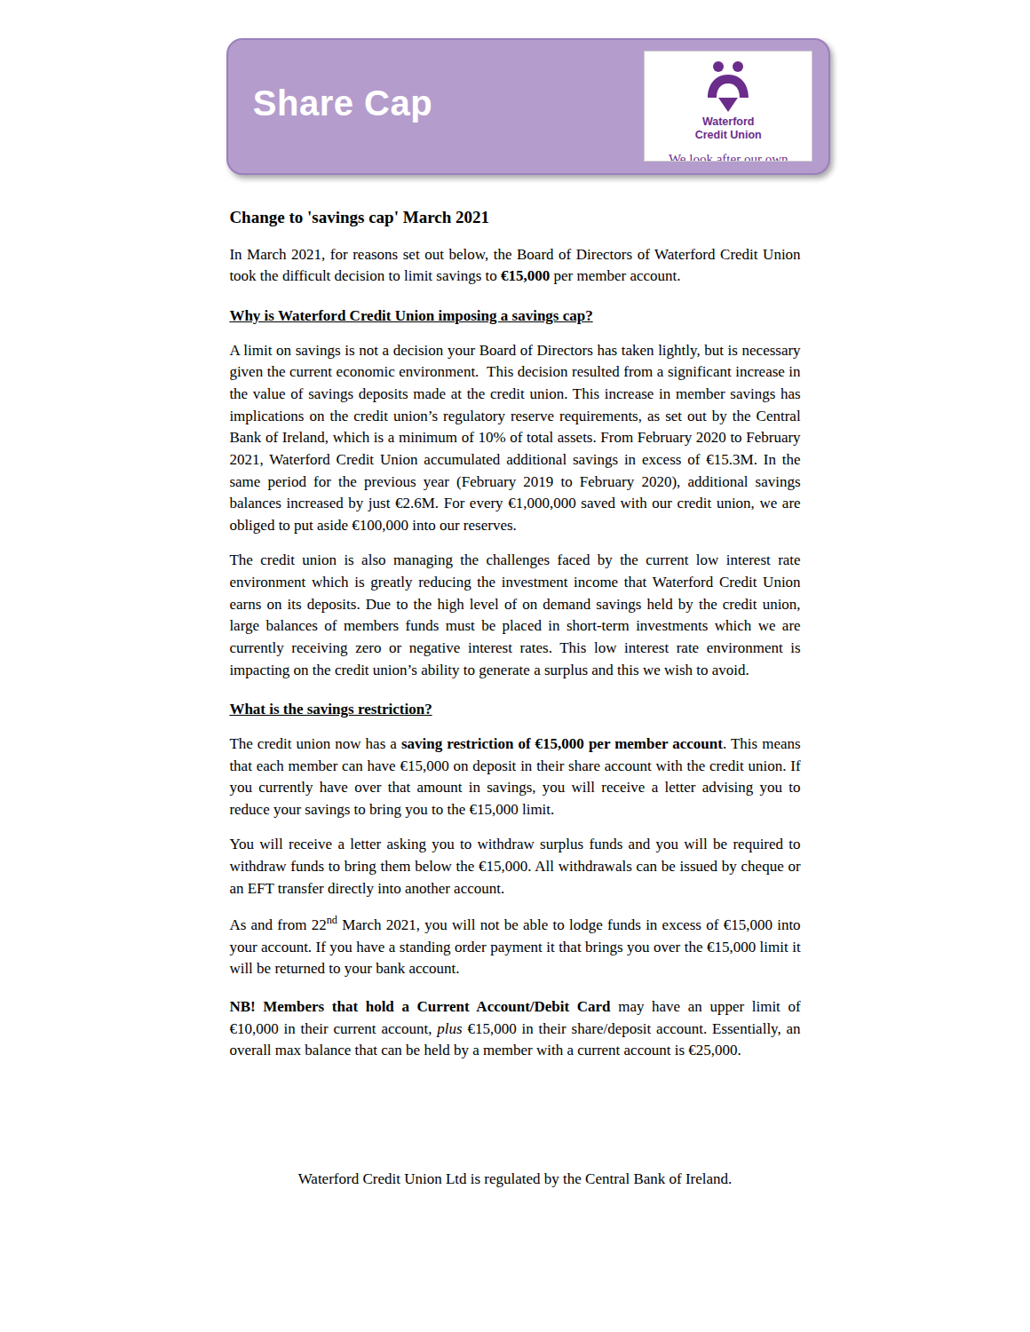Share Cap
Waterford
Credit Union
We look after our own
Change to 'savings cap' March 2021
In March 2021, for reasons set out below, the Board of Directors of Waterford Credit Union took the difficult decision to limit savings to €15,000 per member account.
Why is Waterford Credit Union imposing a savings cap?
A limit on savings is not a decision your Board of Directors has taken lightly, but is necessary given the current economic environment. This decision resulted from a significant increase in the value of savings deposits made at the credit union. This increase in member savings has implications on the credit union’s regulatory reserve requirements, as set out by the Central Bank of Ireland, which is a minimum of 10% of total assets. From February 2020 to February 2021, Waterford Credit Union accumulated additional savings in excess of €15.3M. In the same period for the previous year (February 2019 to February 2020), additional savings balances increased by just €2.6M. For every €1,000,000 saved with our credit union, we are obliged to put aside €100,000 into our reserves.
The credit union is also managing the challenges faced by the current low interest rate environment which is greatly reducing the investment income that Waterford Credit Union earns on its deposits. Due to the high level of on demand savings held by the credit union, large balances of members funds must be placed in short-term investments which we are currently receiving zero or negative interest rates. This low interest rate environment is impacting on the credit union’s ability to generate a surplus and this we wish to avoid.
What is the savings restriction?
The credit union now has a saving restriction of €15,000 per member account. This means that each member can have €15,000 on deposit in their share account with the credit union. If you currently have over that amount in savings, you will receive a letter advising you to reduce your savings to bring you to the €15,000 limit.
You will receive a letter asking you to withdraw surplus funds and you will be required to withdraw funds to bring them below the €15,000. All withdrawals can be issued by cheque or an EFT transfer directly into another account.
As and from 22nd March 2021, you will not be able to lodge funds in excess of €15,000 into your account. If you have a standing order payment it that brings you over the €15,000 limit it will be returned to your bank account.
NB! Members that hold a Current Account/Debit Card may have an upper limit of €10,000 in their current account, plus €15,000 in their share/deposit account. Essentially, an overall max balance that can be held by a member with a current account is €25,000.
Waterford Credit Union Ltd is regulated by the Central Bank of Ireland.